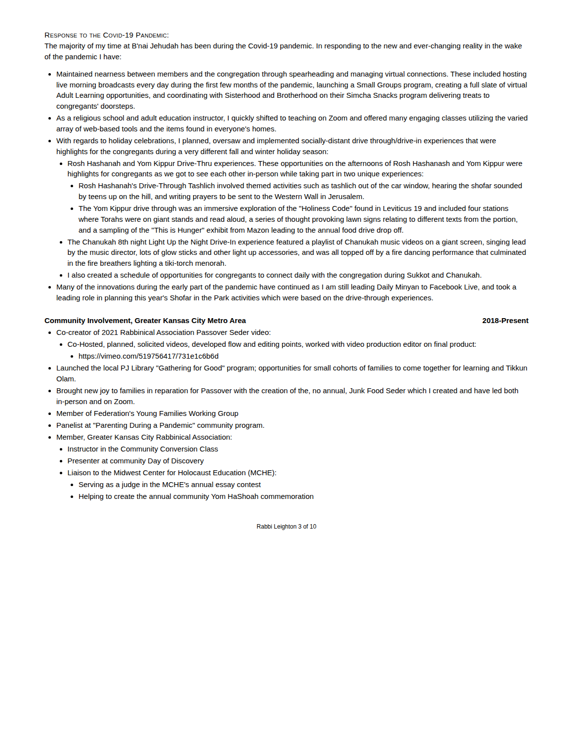Response to the Covid-19 Pandemic:
The majority of my time at B'nai Jehudah has been during the Covid-19 pandemic. In responding to the new and ever-changing reality in the wake of the pandemic I have:
Maintained nearness between members and the congregation through spearheading and managing virtual connections. These included hosting live morning broadcasts every day during the first few months of the pandemic, launching a Small Groups program, creating a full slate of virtual Adult Learning opportunities, and coordinating with Sisterhood and Brotherhood on their Simcha Snacks program delivering treats to congregants' doorsteps.
As a religious school and adult education instructor, I quickly shifted to teaching on Zoom and offered many engaging classes utilizing the varied array of web-based tools and the items found in everyone's homes.
With regards to holiday celebrations, I planned, oversaw and implemented socially-distant drive through/drive-in experiences that were highlights for the congregants during a very different fall and winter holiday season:
Rosh Hashanah and Yom Kippur Drive-Thru experiences. These opportunities on the afternoons of Rosh Hashanash and Yom Kippur were highlights for congregants as we got to see each other in-person while taking part in two unique experiences:
Rosh Hashanah's Drive-Through Tashlich involved themed activities such as tashlich out of the car window, hearing the shofar sounded by teens up on the hill, and writing prayers to be sent to the Western Wall in Jerusalem.
The Yom Kippur drive through was an immersive exploration of the "Holiness Code" found in Leviticus 19 and included four stations where Torahs were on giant stands and read aloud, a series of thought provoking lawn signs relating to different texts from the portion, and a sampling of the "This is Hunger" exhibit from Mazon leading to the annual food drive drop off.
The Chanukah 8th night Light Up the Night Drive-In experience featured a playlist of Chanukah music videos on a giant screen, singing lead by the music director, lots of glow sticks and other light up accessories, and was all topped off by a fire dancing performance that culminated in the fire breathers lighting a tiki-torch menorah.
I also created a schedule of opportunities for congregants to connect daily with the congregation during Sukkot and Chanukah.
Many of the innovations during the early part of the pandemic have continued as I am still leading Daily Minyan to Facebook Live, and took a leading role in planning this year's Shofar in the Park activities which were based on the drive-through experiences.
Community Involvement, Greater Kansas City Metro Area 2018-Present
Co-creator of 2021 Rabbinical Association Passover Seder video:
Co-Hosted, planned, solicited videos, developed flow and editing points, worked with video production editor on final product:
https://vimeo.com/519756417/731e1c6b6d
Launched the local PJ Library "Gathering for Good" program; opportunities for small cohorts of families to come together for learning and Tikkun Olam.
Brought new joy to families in reparation for Passover with the creation of the, no annual, Junk Food Seder which I created and have led both in-person and on Zoom.
Member of Federation's Young Families Working Group
Panelist at "Parenting During a Pandemic" community program.
Member, Greater Kansas City Rabbinical Association:
Instructor in the Community Conversion Class
Presenter at community Day of Discovery
Liaison to the Midwest Center for Holocaust Education (MCHE):
Serving as a judge in the MCHE's annual essay contest
Helping to create the annual community Yom HaShoah commemoration
Rabbi Leighton 3 of 10